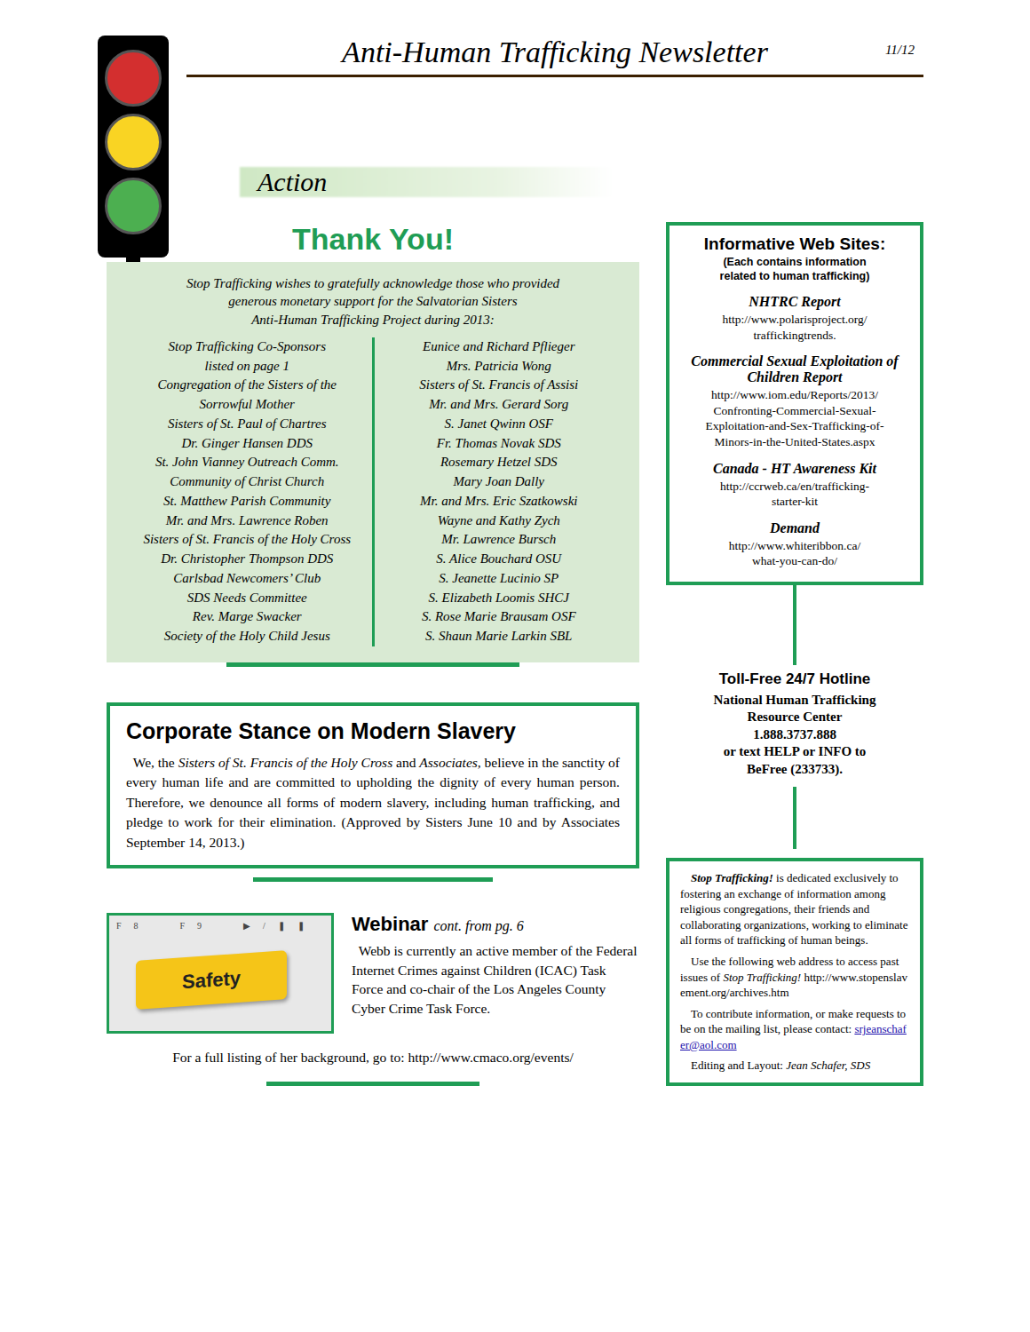11/12
Anti-Human Trafficking Newsletter
Action
7
Thank You!
Stop Trafficking wishes to gratefully acknowledge those who provided
generous monetary support for the Salvatorian Sisters
Anti-Human Trafficking Project during 2013:
Stop Trafficking Co-Sponsors
listed on page 1
Congregation of the Sisters of the
Sorrowful Mother
Sisters of St. Paul of Chartres
Dr. Ginger Hansen DDS
St. John Vianney Outreach Comm.
Community of Christ Church
St. Matthew Parish Community
Mr. and Mrs. Lawrence Roben
Sisters of St. Francis of the Holy Cross
Dr. Christopher Thompson DDS
Carlsbad Newcomers’ Club
SDS Needs Committee
Rev. Marge Swacker
Society of the Holy Child Jesus
Eunice and Richard Pflieger
Mrs. Patricia Wong
Sisters of St. Francis of Assisi
Mr. and Mrs. Gerard Sorg
S. Janet Qwinn OSF
Fr. Thomas Novak SDS
Rosemary Hetzel SDS
Mary Joan Dally
Mr. and Mrs. Eric Szatkowski
Wayne and Kathy Zych
Mr. Lawrence Bursch
S. Alice Bouchard OSU
S. Jeanette Lucinio SP
S. Elizabeth Loomis SHCJ
S. Rose Marie Brausam OSF
S. Shaun Marie Larkin SBL
Corporate Stance on Modern Slavery
We, the Sisters of St. Francis of the Holy Cross and Associates, believe in the sanctity of every human life and are committed to upholding the dignity of every human person. Therefore, we denounce all forms of modern slavery, including human trafficking, and pledge to work for their elimination. (Approved by Sisters June 10 and by Associates September 14, 2013.)
F8 F9 ▶/❚❚
Safety
Webinar cont. from pg. 6
Webb is currently an active member of the Federal Internet Crimes against Children (ICAC) Task Force and co-chair of the Los Angeles County Cyber Crime Task Force.
For a full listing of her background, go to: http://www.cmaco.org/events/
Informative Web Sites:
(Each contains information
related to human trafficking)
NHTRC Report
http://www.polarisproject.org/
traffickingtrends.
Commercial Sexual Exploitation of Children Report
http://www.iom.edu/Reports/2013/
Confronting-Commercial-Sexual-
Exploitation-and-Sex-Trafficking-of-
Minors-in-the-United-States.aspx
Canada - HT Awareness Kit
http://ccrweb.ca/en/trafficking-
starter-kit
Demand
http://www.whiteribbon.ca/
what-you-can-do/
Toll-Free 24/7 Hotline
National Human Trafficking
Resource Center
1.888.3737.888
or text HELP or INFO to
BeFree (233733).
Stop Trafficking! is dedicated exclusively to fostering an exchange of information among religious congregations, their friends and collaborating organizations, working to eliminate all forms of trafficking of human beings.
Use the following web address to access past issues of Stop Trafficking! http://www.stopenslavement.org/archives.htm
To contribute information, or make requests to be on the mailing list, please contact: srjeanschafer@aol.com
Editing and Layout: Jean Schafer, SDS